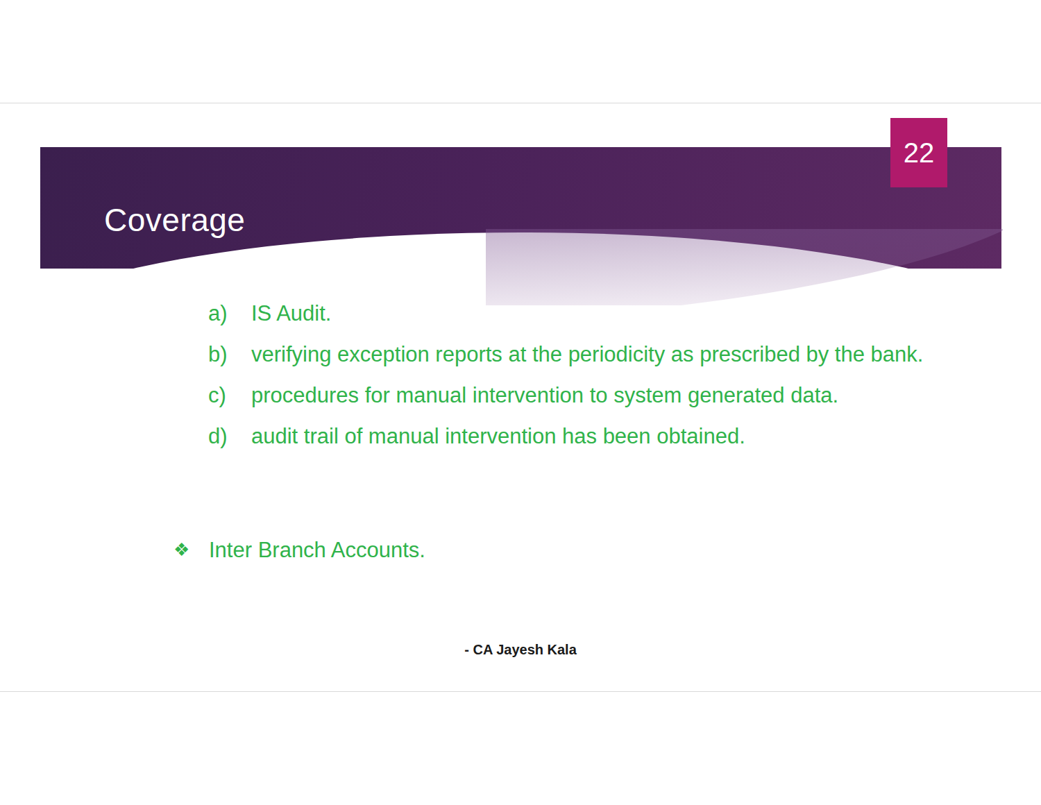Coverage
22
a) IS Audit.
b) verifying exception reports at the periodicity as prescribed by the bank.
c) procedures for manual intervention to system generated data.
d) audit trail of manual intervention has been obtained.
❖Inter Branch Accounts.
- CA Jayesh Kala